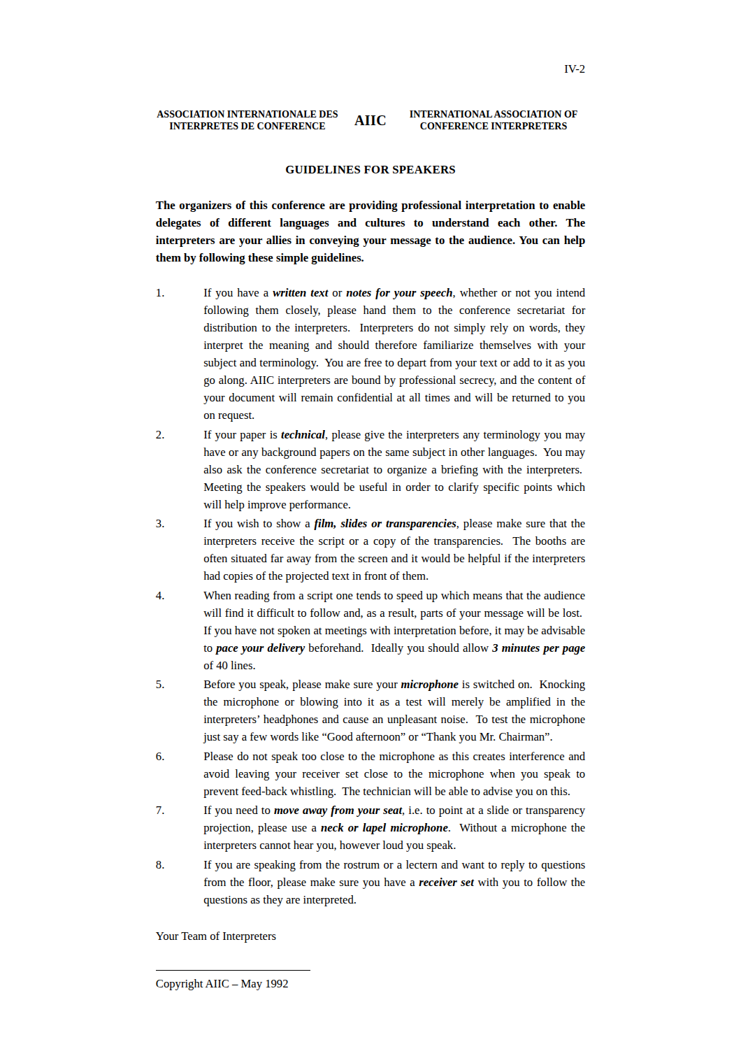IV-2
| Association Internationale des Interpretes de Conference | AIIC | International Association of Conference Interpreters |
GUIDELINES FOR SPEAKERS
The organizers of this conference are providing professional interpretation to enable delegates of different languages and cultures to understand each other. The interpreters are your allies in conveying your message to the audience. You can help them by following these simple guidelines.
1. If you have a written text or notes for your speech, whether or not you intend following them closely, please hand them to the conference secretariat for distribution to the interpreters. Interpreters do not simply rely on words, they interpret the meaning and should therefore familiarize themselves with your subject and terminology. You are free to depart from your text or add to it as you go along. AIIC interpreters are bound by professional secrecy, and the content of your document will remain confidential at all times and will be returned to you on request.
2. If your paper is technical, please give the interpreters any terminology you may have or any background papers on the same subject in other languages. You may also ask the conference secretariat to organize a briefing with the interpreters. Meeting the speakers would be useful in order to clarify specific points which will help improve performance.
3. If you wish to show a film, slides or transparencies, please make sure that the interpreters receive the script or a copy of the transparencies. The booths are often situated far away from the screen and it would be helpful if the interpreters had copies of the projected text in front of them.
4. When reading from a script one tends to speed up which means that the audience will find it difficult to follow and, as a result, parts of your message will be lost. If you have not spoken at meetings with interpretation before, it may be advisable to pace your delivery beforehand. Ideally you should allow 3 minutes per page of 40 lines.
5. Before you speak, please make sure your microphone is switched on. Knocking the microphone or blowing into it as a test will merely be amplified in the interpreters’ headphones and cause an unpleasant noise. To test the microphone just say a few words like “Good afternoon” or “Thank you Mr. Chairman”.
6. Please do not speak too close to the microphone as this creates interference and avoid leaving your receiver set close to the microphone when you speak to prevent feed-back whistling. The technician will be able to advise you on this.
7. If you need to move away from your seat, i.e. to point at a slide or transparency projection, please use a neck or lapel microphone. Without a microphone the interpreters cannot hear you, however loud you speak.
8. If you are speaking from the rostrum or a lectern and want to reply to questions from the floor, please make sure you have a receiver set with you to follow the questions as they are interpreted.
Your Team of Interpreters
Copyright AIIC – May 1992